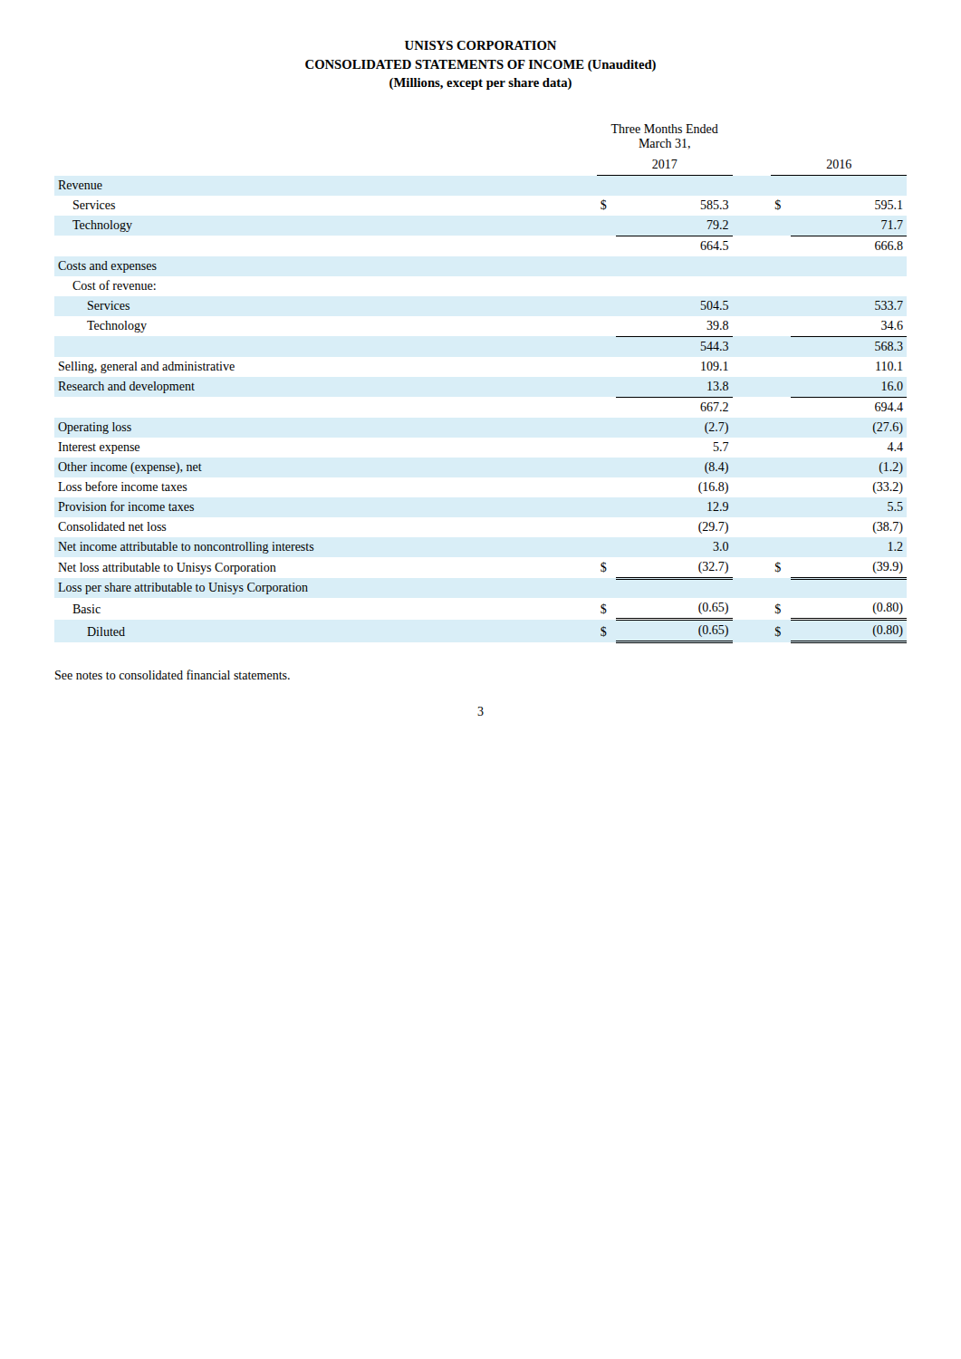UNISYS CORPORATION
CONSOLIDATED STATEMENTS OF INCOME (Unaudited)
(Millions, except per share data)
| | | Three Months Ended March 31, | | |
| | | 2017 | | 2016 |
| Revenue | | | | | | |
| Services | | $ | 585.3 | | $ | 595.1 |
| Technology | | | 79.2 | | | 71.7 |
| | | | 664.5 | | | 666.8 |
| Costs and expenses | | | | | | |
| Cost of revenue: | | | | | | |
| Services | | | 504.5 | | | 533.7 |
| Technology | | | 39.8 | | | 34.6 |
| | | | 544.3 | | | 568.3 |
| Selling, general and administrative | | | 109.1 | | | 110.1 |
| Research and development | | | 13.8 | | | 16.0 |
| | | | 667.2 | | | 694.4 |
| Operating loss | | | (2.7) | | | (27.6) |
| Interest expense | | | 5.7 | | | 4.4 |
| Other income (expense), net | | | (8.4) | | | (1.2) |
| Loss before income taxes | | | (16.8) | | | (33.2) |
| Provision for income taxes | | | 12.9 | | | 5.5 |
| Consolidated net loss | | | (29.7) | | | (38.7) |
| Net income attributable to noncontrolling interests | | | 3.0 | | | 1.2 |
| Net loss attributable to Unisys Corporation | | $ | (32.7) | | $ | (39.9) |
| Loss per share attributable to Unisys Corporation | | | | | | |
| Basic | | $ | (0.65) | | $ | (0.80) |
| Diluted | | $ | (0.65) | | $ | (0.80) |
See notes to consolidated financial statements.
3